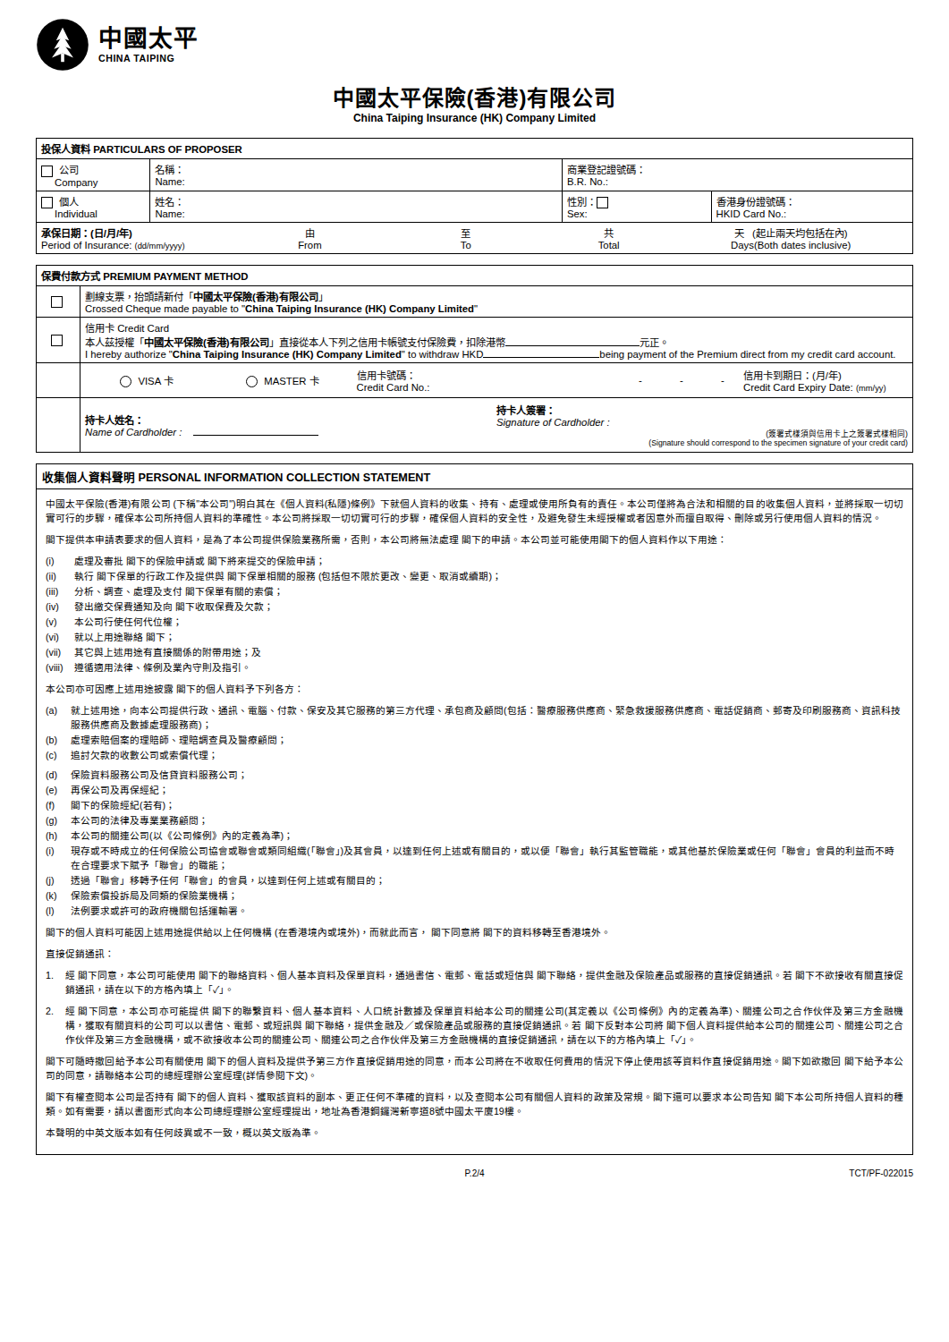中國太平
CHINA TAIPING
中國太平保險(香港)有限公司
China Taiping Insurance (HK) Company Limited
| 投保人資料 PARTICULARS OF PROPOSER |
| 公司 Company | 名稱： Name: | 商業登記證號碼： B.R. No.: |
| 個人 Individual | 姓名： Name: | 性別： Sex: | 香港身份證號碼： HKID Card No.: |
| / 承保日期：(日/月/年) Period of Insurance: (dd/mm/yyyy) / 由 From / 至 To / 共 Total / 天 (起止兩天均包括在內) Days(Both dates inclusive) / |
| 保費付款方式 PREMIUM PAYMENT METHOD |
| | 劃線支票，抬頭請新付「 中國太平保險(香港)有限公司 」 Crossed Cheque made payable to " China Taiping Insurance (HK) Company Limited " |
| | 信用卡 Credit Card 本人茲授權「 中國太平保險(香港)有限公司 」直接從本人下列之信用卡帳號支付保險費，扣除港幣 元正。 I hereby authorize " China Taiping Insurance (HK) Company Limited " to withdraw HKD being payment of the Premium direct from my credit card account. |
| | / VISA 卡 / MASTER 卡 / 信用卡號碼： Credit Card No.: / - / - / - / 信用卡到期日：(月/年) Credit Card Expiry Date: (mm/yy) / |
| | / 持卡人姓名： Name of Cardholder : / 持卡人簽署： Signature of Cardholder : (簽署式樣須與信用卡上之簽署式樣相同) (Signature should correspond to the specimen signature of your credit card) / |
收集個人資料聲明 PERSONAL INFORMATION COLLECTION STATEMENT
中國太平保險(香港)有限公司 (下稱"本公司")明白其在《個人資料(私隱)條例》下就個人資料的收集、持有、處理或使用所負有的責任。本公司僅將為合法和相關的目的收集個人資料，並將採取一切切實可行的步驟，確保本公司所持個人資料的準確性。本公司將採取一切切實可行的步驟，確保個人資料的安全性，及避免發生未經授權或者因意外而擅自取得、刪除或另行使用個人資料的情況。
閣下提供本申請表要求的個人資料，是為了本公司提供保險業務所需，否則，本公司將無法處理 閣下的申請。本公司並可能使用閣下的個人資料作以下用途：
(i) 處理及審批 閣下的保險申請或 閣下將來提交的保險申請；
(ii) 執行 閣下保單的行政工作及提供與 閣下保單相關的服務 (包括但不限於更改、變更、取消或續期)；
(iii) 分析、調查、處理及支付 閣下保單有關的索償；
(iv) 發出繳交保費通知及向 閣下收取保費及欠款；
(v) 本公司行使任何代位權；
(vi) 就以上用途聯絡 閣下；
(vii) 其它與上述用途有直接關係的附帶用途；及
(viii) 遵循適用法律、條例及業內守則及指引。
本公司亦可因應上述用途披露 閣下的個人資料予下列各方：
(a) 就上述用途，向本公司提供行政、通訊、電腦、付款、保安及其它服務的第三方代理、承包商及顧問(包括：醫療服務供應商、緊急救援服務供應商、電話促銷商、郵寄及印刷服務商、資訊科技服務供應商及數據處理服務商)；
(b) 處理索賠個案的理賠師、理賠調查員及醫療顧問；
(c) 追討欠款的收數公司或索償代理；
(d) 保險資料服務公司及信貸資料服務公司；
(e) 再保公司及再保經紀；
(f) 閣下的保險經紀(若有)；
(g) 本公司的法律及專業業務顧問；
(h) 本公司的關連公司(以《公司條例》內的定義為準)；
(i) 現存或不時成立的任何保險公司協會或聯會或類同組織(「聯會」)及其會員，以達到任何上述或有關目的，或以便「聯會」執行其監管職能，或其他基於保險業或任何「聯會」會員的利益而不時在合理要求下賦予「聯會」的職能；
(j) 透過「聯會」移轉予任何「聯會」的會員，以達到任何上述或有關目的；
(k) 保險索償投訴局及同類的保險業機構；
(l) 法例要求或許可的政府機關包括運輸署。
閣下的個人資料可能因上述用途提供給以上任何機構 (在香港境內或境外)，而就此而言， 閣下同意將 閣下的資料移轉至香港境外。
直接促銷通訊：
1. 經 閣下同意，本公司可能使用 閣下的聯絡資料、個人基本資料及保單資料，通過書信、電郵、電話或短信與 閣下聯絡，提供金融及保險產品或服務的直接促銷通訊。若 閣下不欲接收有關直接促銷通訊，請在以下的方格內填上「✓」。
2. 經 閣下同意，本公司亦可能提供 閣下的聯繫資料、個人基本資料、人口統計數據及保單資料給本公司的關連公司(其定義以《公司條例》內的定義為準)、關連公司之合作伙伴及第三方金融機構，獲取有關資料的公司可以以書信、電郵、或短訊與 閣下聯絡，提供金融及／或保險產品或服務的直接促銷通訊。若 閣下反對本公司將 閣下個人資料提供給本公司的關連公司、關連公司之合作伙伴及第三方金融機構，或不欲接收本公司的關連公司、關連公司之合作伙伴及第三方金融機構的直接促銷通訊，請在以下的方格內填上「✓」。
閣下可隨時撤回給予本公司有關使用 閣下的個人資料及提供予第三方作直接促銷用途的同意，而本公司將在不收取任何費用的情況下停止使用該等資料作直接促銷用途。閣下如欲撤回 閣下給予本公司的同意，請聯絡本公司的總經理辦公室經理(詳情參閱下文)。
閣下有權查閱本公司是否持有 閣下的個人資料、獲取該資料的副本、更正任何不準確的資料，以及查閱本公司有關個人資料的政策及常規。閣下還可以要求本公司告知 閣下本公司所持個人資料的種類。如有需要，請以書面形式向本公司總經理辦公室經理提出，地址為香港鋼鑼灣新寧道8號中國太平廈19樓。
本聲明的中英文版本如有任何歧異或不一致，概以英文版為準。
P.2/4 TCT/PF-022015